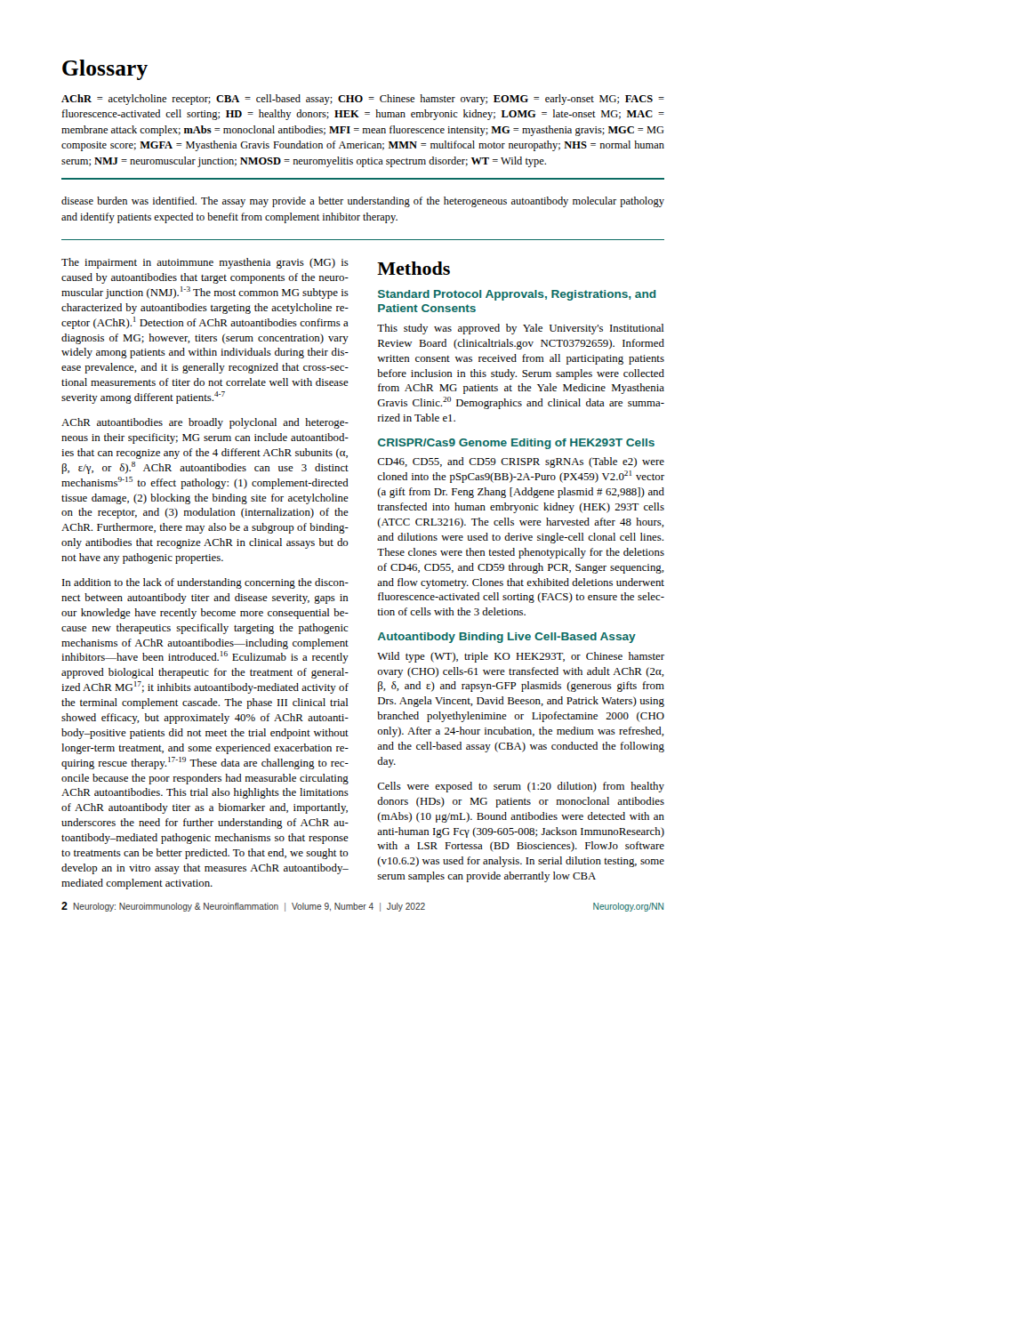Glossary
AChR = acetylcholine receptor; CBA = cell-based assay; CHO = Chinese hamster ovary; EOMG = early-onset MG; FACS = fluorescence-activated cell sorting; HD = healthy donors; HEK = human embryonic kidney; LOMG = late-onset MG; MAC = membrane attack complex; mAbs = monoclonal antibodies; MFI = mean fluorescence intensity; MG = myasthenia gravis; MGC = MG composite score; MGFA = Myasthenia Gravis Foundation of American; MMN = multifocal motor neuropathy; NHS = normal human serum; NMJ = neuromuscular junction; NMOSD = neuromyelitis optica spectrum disorder; WT = Wild type.
disease burden was identified. The assay may provide a better understanding of the heterogeneous autoantibody molecular pathology and identify patients expected to benefit from complement inhibitor therapy.
The impairment in autoimmune myasthenia gravis (MG) is caused by autoantibodies that target components of the neuromuscular junction (NMJ).1-3 The most common MG subtype is characterized by autoantibodies targeting the acetylcholine receptor (AChR).1 Detection of AChR autoantibodies confirms a diagnosis of MG; however, titers (serum concentration) vary widely among patients and within individuals during their disease prevalence, and it is generally recognized that cross-sectional measurements of titer do not correlate well with disease severity among different patients.4-7
AChR autoantibodies are broadly polyclonal and heterogeneous in their specificity; MG serum can include autoantibodies that can recognize any of the 4 different AChR subunits (α, β, ε/γ, or δ).8 AChR autoantibodies can use 3 distinct mechanisms9-15 to effect pathology: (1) complement-directed tissue damage, (2) blocking the binding site for acetylcholine on the receptor, and (3) modulation (internalization) of the AChR. Furthermore, there may also be a subgroup of binding-only antibodies that recognize AChR in clinical assays but do not have any pathogenic properties.
In addition to the lack of understanding concerning the disconnect between autoantibody titer and disease severity, gaps in our knowledge have recently become more consequential because new therapeutics specifically targeting the pathogenic mechanisms of AChR autoantibodies—including complement inhibitors—have been introduced.16 Eculizumab is a recently approved biological therapeutic for the treatment of generalized AChR MG17; it inhibits autoantibody-mediated activity of the terminal complement cascade. The phase III clinical trial showed efficacy, but approximately 40% of AChR autoantibody–positive patients did not meet the trial endpoint without longer-term treatment, and some experienced exacerbation requiring rescue therapy.17-19 These data are challenging to reconcile because the poor responders had measurable circulating AChR autoantibodies. This trial also highlights the limitations of AChR autoantibody titer as a biomarker and, importantly, underscores the need for further understanding of AChR autoantibody–mediated pathogenic mechanisms so that response to treatments can be better predicted. To that end, we sought to develop an in vitro assay that measures AChR autoantibody–mediated complement activation.
Methods
Standard Protocol Approvals, Registrations, and Patient Consents
This study was approved by Yale University's Institutional Review Board (clinicaltrials.gov NCT03792659). Informed written consent was received from all participating patients before inclusion in this study. Serum samples were collected from AChR MG patients at the Yale Medicine Myasthenia Gravis Clinic.20 Demographics and clinical data are summarized in Table e1.
CRISPR/Cas9 Genome Editing of HEK293T Cells
CD46, CD55, and CD59 CRISPR sgRNAs (Table e2) were cloned into the pSpCas9(BB)-2A-Puro (PX459) V2.021 vector (a gift from Dr. Feng Zhang [Addgene plasmid # 62,988]) and transfected into human embryonic kidney (HEK) 293T cells (ATCC CRL3216). The cells were harvested after 48 hours, and dilutions were used to derive single-cell clonal cell lines. These clones were then tested phenotypically for the deletions of CD46, CD55, and CD59 through PCR, Sanger sequencing, and flow cytometry. Clones that exhibited deletions underwent fluorescence-activated cell sorting (FACS) to ensure the selection of cells with the 3 deletions.
Autoantibody Binding Live Cell-Based Assay
Wild type (WT), triple KO HEK293T, or Chinese hamster ovary (CHO) cells-61 were transfected with adult AChR (2α, β, δ, and ε) and rapsyn-GFP plasmids (generous gifts from Drs. Angela Vincent, David Beeson, and Patrick Waters) using branched polyethylenimine or Lipofectamine 2000 (CHO only). After a 24-hour incubation, the medium was refreshed, and the cell-based assay (CBA) was conducted the following day.
Cells were exposed to serum (1:20 dilution) from healthy donors (HDs) or MG patients or monoclonal antibodies (mAbs) (10 μg/mL). Bound antibodies were detected with an anti-human IgG Fcγ (309-605-008; Jackson ImmunoResearch) with a LSR Fortessa (BD Biosciences). FlowJo software (v10.6.2) was used for analysis. In serial dilution testing, some serum samples can provide aberrantly low CBA
2 Neurology: Neuroimmunology & Neuroinflammation | Volume 9, Number 4 | July 2022
Neurology.org/NN